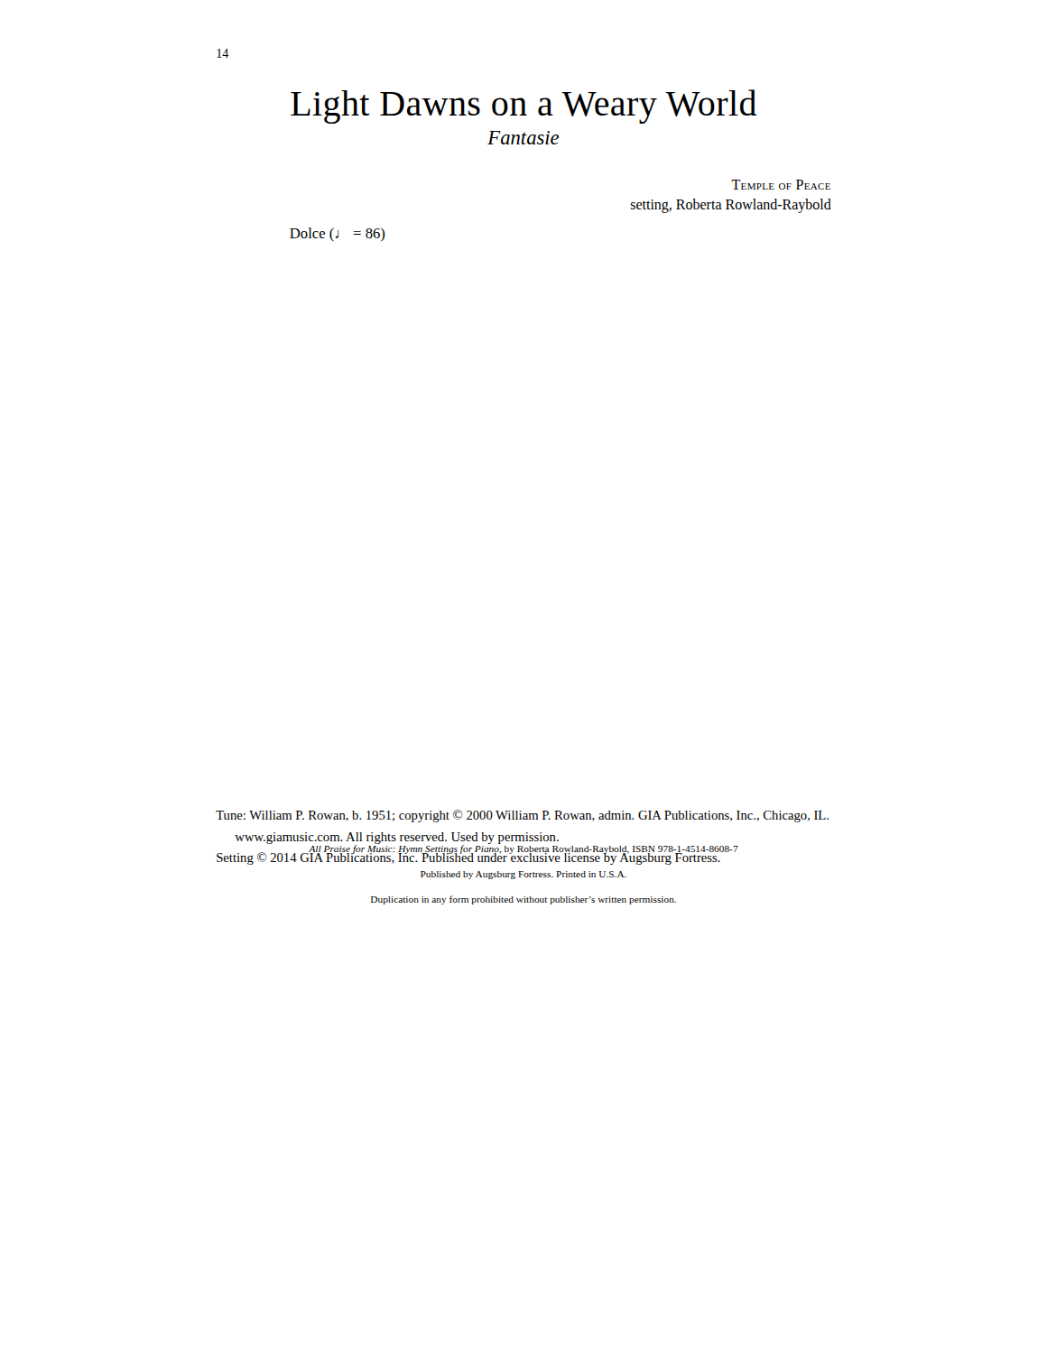14
Light Dawns on a Weary World
Fantasie
Temple of Peace
setting, Roberta Rowland-Raybold
Dolce (♩ = 86)
Grand staff, measures 1 through 3. Treble clef with two sharps, 4/4 time signature. Bass clef with two sharps, 4/4 time signature. Dynamic marking mezzo-piano at the opening; hairpin crescendo leading to mezzo-forte.
Grand staff, measures 4 through 6. Hairpin diminuendo leading to mezzo-piano; flowing eighth-note accompaniment in the bass.
Grand staff, measures 7 through 10. Ritardando marking, then mezzo-piano; continuing eighth-note figuration in the bass.
Grand staff, measures 11 through 14. Crescendo hairpin, then mezzo-forte; eighth-note figuration continues.
Tune: William P. Rowan, b. 1951; copyright © 2000 William P. Rowan, admin. GIA Publications, Inc., Chicago, IL.
www.giamusic.com. All rights reserved. Used by permission.
Setting © 2014 GIA Publications, Inc. Published under exclusive license by Augsburg Fortress.
All Praise for Music: Hymn Settings for Piano, by Roberta Rowland-Raybold, ISBN 978-1-4514-8608-7
Published by Augsburg Fortress. Printed in U.S.A.
Duplication in any form prohibited without publisher’s written permission.